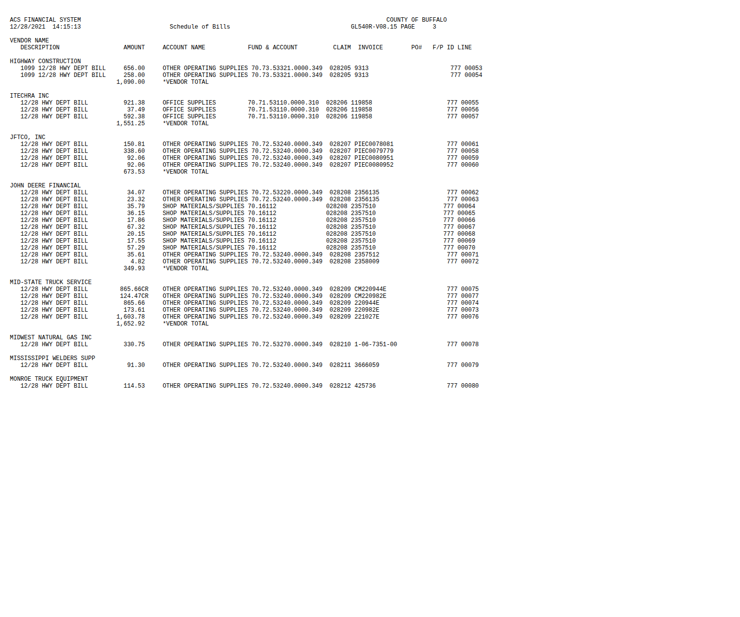ACS FINANCIAL SYSTEM COUNTY OF BUFFALO 12/28/2021 14:15:13 Schedule of Bills GL540R-V08.15 PAGE 3 VENDOR NAME DESCRIPTION AMOUNT ACCOUNT NAME FUND & ACCOUNT CLAIM INVOICE PO# F/P ID LINE HIGHWAY CONSTRUCTION 1099 12/28 HWY DEPT BILL 656.00 OTHER OPERATING SUPPLIES 70.73.53321.0000.349 028205 9313 777 00053 1099 12/28 HWY DEPT BILL 258.00 OTHER OPERATING SUPPLIES 70.73.53321.0000.349 028205 9313 777 00054 1,090.00 *VENDOR TOTAL ITECHRA INC 12/28 HWY DEPT BILL 921.38 OFFICE SUPPLIES 70.71.53110.0000.310 028206 119858 777 00055 12/28 HWY DEPT BILL 37.49 OFFICE SUPPLIES 70.71.53110.0000.310 028206 119858 777 00056 12/28 HWY DEPT BILL 592.38 OFFICE SUPPLIES 70.71.53110.0000.310 028206 119858 777 00057 1,551.25 *VENDOR TOTAL JFTCO, INC 12/28 HWY DEPT BILL 150.81 OTHER OPERATING SUPPLIES 70.72.53240.0000.349 028207 PIEC0078081 777 00061 12/28 HWY DEPT BILL 338.60 OTHER OPERATING SUPPLIES 70.72.53240.0000.349 028207 PIEC0079779 777 00058 12/28 HWY DEPT BILL 92.06 OTHER OPERATING SUPPLIES 70.72.53240.0000.349 028207 PIEC0080951 777 00059 12/28 HWY DEPT BILL 92.06 OTHER OPERATING SUPPLIES 70.72.53240.0000.349 028207 PIEC0080952 777 00060 673.53 *VENDOR TOTAL JOHN DEERE FINANCIAL 12/28 HWY DEPT BILL 34.07 OTHER OPERATING SUPPLIES 70.72.53220.0000.349 028208 2356135 777 00062 12/28 HWY DEPT BILL 23.32 OTHER OPERATING SUPPLIES 70.72.53240.0000.349 028208 2356135 777 00063 12/28 HWY DEPT BILL 35.79 SHOP MATERIALS/SUPPLIES 70.16112 028208 2357510 777 00064 12/28 HWY DEPT BILL 36.15 SHOP MATERIALS/SUPPLIES 70.16112 028208 2357510 777 00065 12/28 HWY DEPT BILL 17.86 SHOP MATERIALS/SUPPLIES 70.16112 028208 2357510 777 00066 12/28 HWY DEPT BILL 67.32 SHOP MATERIALS/SUPPLIES 70.16112 028208 2357510 777 00067 12/28 HWY DEPT BILL 20.15 SHOP MATERIALS/SUPPLIES 70.16112 028208 2357510 777 00068 12/28 HWY DEPT BILL 17.55 SHOP MATERIALS/SUPPLIES 70.16112 028208 2357510 777 00069 12/28 HWY DEPT BILL 57.29 SHOP MATERIALS/SUPPLIES 70.16112 028208 2357510 777 00070 12/28 HWY DEPT BILL 35.61 OTHER OPERATING SUPPLIES 70.72.53240.0000.349 028208 2357512 777 00071 12/28 HWY DEPT BILL 4.82 OTHER OPERATING SUPPLIES 70.72.53240.0000.349 028208 2358009 777 00072 349.93 *VENDOR TOTAL MID-STATE TRUCK SERVICE 12/28 HWY DEPT BILL 865.66CR OTHER OPERATING SUPPLIES 70.72.53240.0000.349 028209 CM220944E 777 00075 12/28 HWY DEPT BILL 124.47CR OTHER OPERATING SUPPLIES 70.72.53240.0000.349 028209 CM220982E 777 00077 12/28 HWY DEPT BILL 865.66 OTHER OPERATING SUPPLIES 70.72.53240.0000.349 028209 220944E 777 00074 12/28 HWY DEPT BILL 173.61 OTHER OPERATING SUPPLIES 70.72.53240.0000.349 028209 220982E 777 00073 12/28 HWY DEPT BILL 1,603.78 OTHER OPERATING SUPPLIES 70.72.53240.0000.349 028209 221027E 777 00076 1,652.92 *VENDOR TOTAL MIDWEST NATURAL GAS INC 12/28 HWY DEPT BILL 330.75 OTHER OPERATING SUPPLIES 70.72.53270.0000.349 028210 1-06-7351-00 777 00078 MISSISSIPPI WELDERS SUPP 12/28 HWY DEPT BILL 91.30 OTHER OPERATING SUPPLIES 70.72.53240.0000.349 028211 3666059 777 00079 MONROE TRUCK EQUIPMENT 12/28 HWY DEPT BILL 114.53 OTHER OPERATING SUPPLIES 70.72.53240.0000.349 028212 425736 777 00080